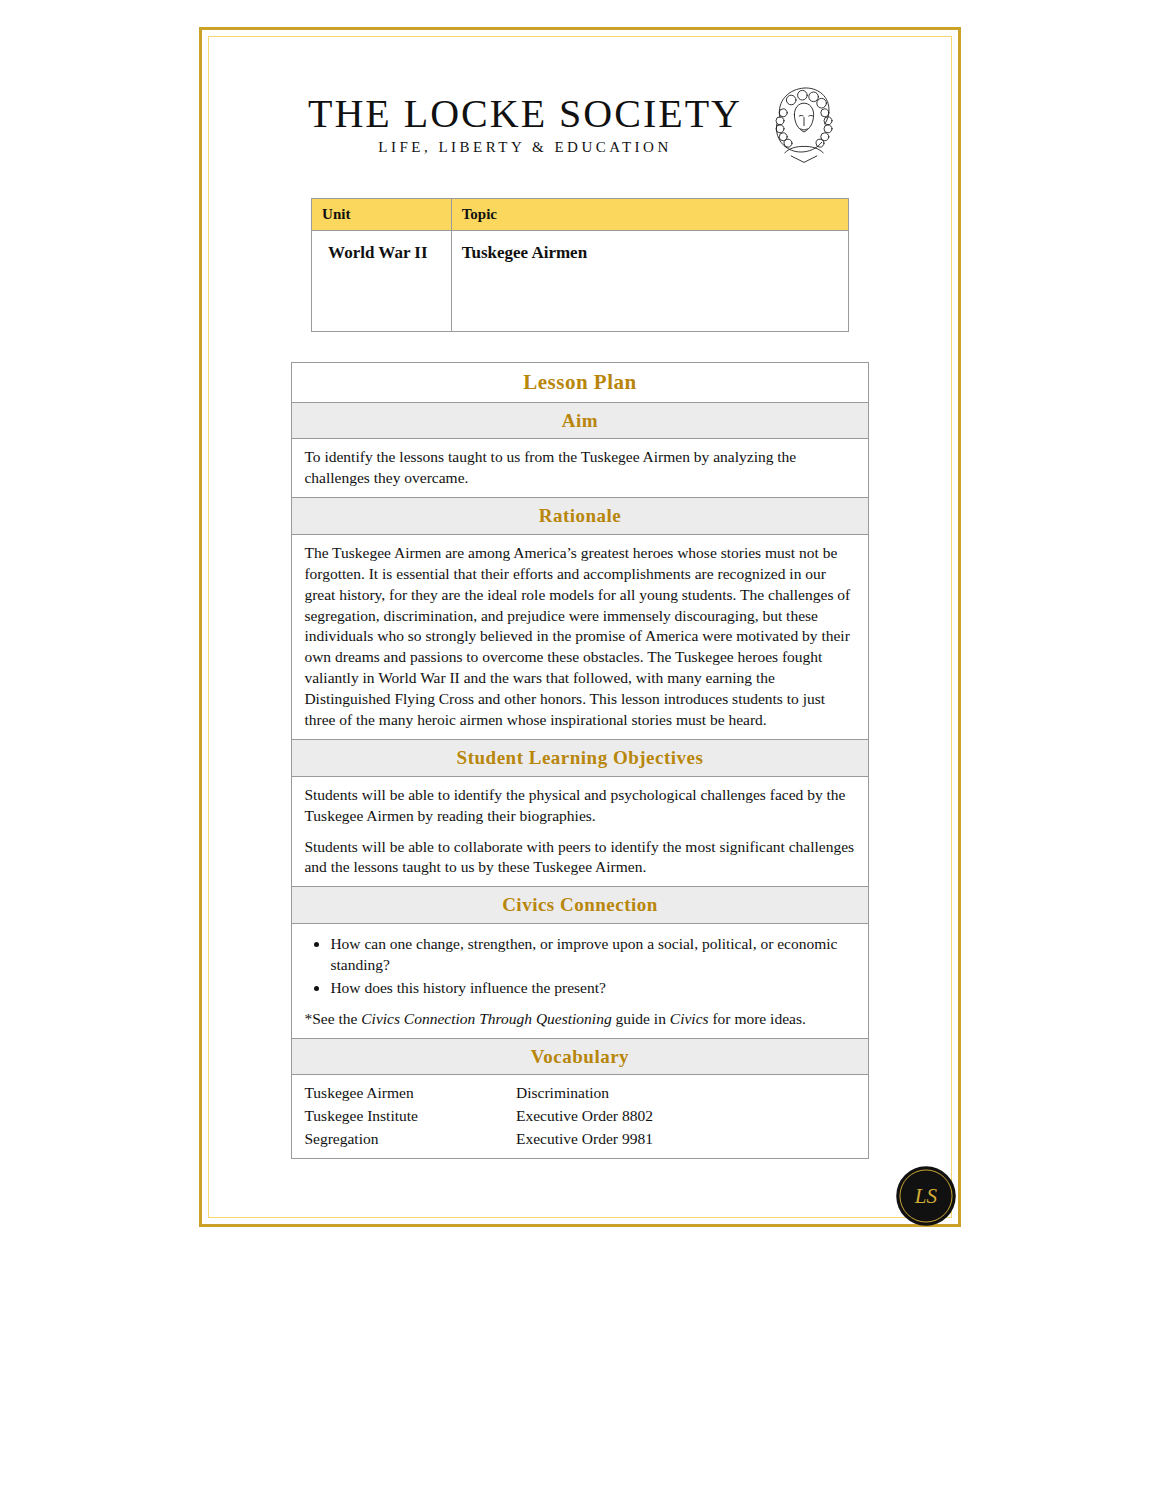The Locke Society
Life, Liberty & Education
| Unit | Topic |
| --- | --- |
| World War II | Tuskegee Airmen |
| Lesson Plan |
| Aim |
| To identify the lessons taught to us from the Tuskegee Airmen by analyzing the challenges they overcame. |
| Rationale |
| The Tuskegee Airmen are among America’s greatest heroes whose stories must not be forgotten. It is essential that their efforts and accomplishments are recognized in our great history, for they are the ideal role models for all young students. The challenges of segregation, discrimination, and prejudice were immensely discouraging, but these individuals who so strongly believed in the promise of America were motivated by their own dreams and passions to overcome these obstacles. The Tuskegee heroes fought valiantly in World War II and the wars that followed, with many earning the Distinguished Flying Cross and other honors. This lesson introduces students to just three of the many heroic airmen whose inspirational stories must be heard. |
| Student Learning Objectives |
| Students will be able to identify the physical and psychological challenges faced by the Tuskegee Airmen by reading their biographies. Students will be able to collaborate with peers to identify the most significant challenges and the lessons taught to us by these Tuskegee Airmen. |
| Civics Connection |
| How can one change, strengthen, or improve upon a social, political, or economic standing? How does this history influence the present? *See the Civics Connection Through Questioning guide in Civics for more ideas. |
| Vocabulary |
| Tuskegee Airmen Discrimination Tuskegee Institute Executive Order 8802 Segregation Executive Order 9981 |
LS